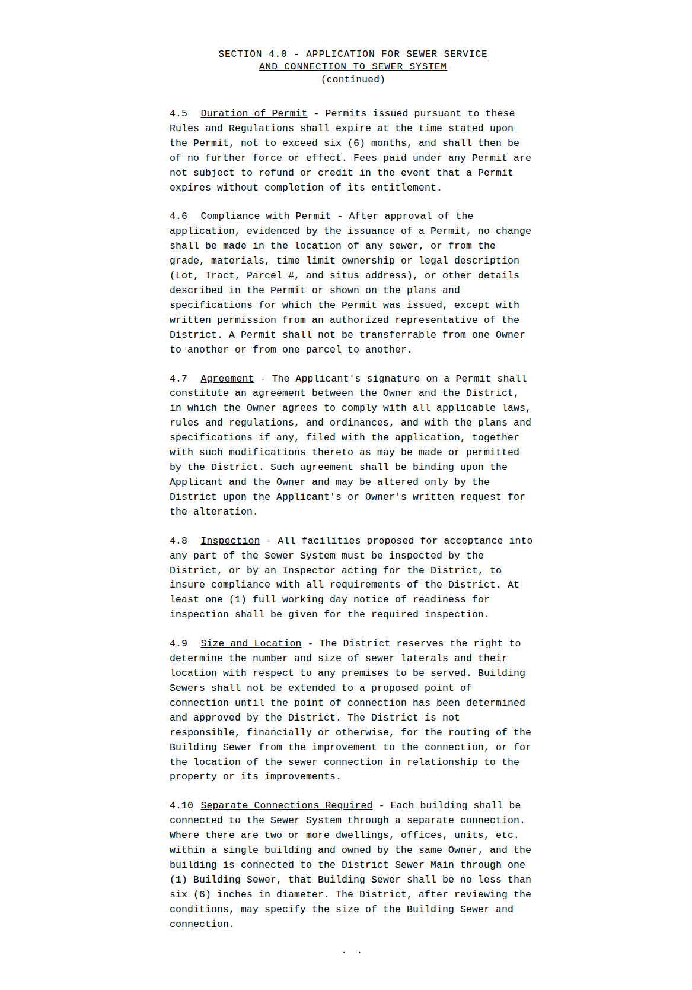SECTION 4.0 - APPLICATION FOR SEWER SERVICE
AND CONNECTION TO SEWER SYSTEM
(continued)
4.5 Duration of Permit - Permits issued pursuant to these Rules and Regulations shall expire at the time stated upon the Permit, not to exceed six (6) months, and shall then be of no further force or effect. Fees paid under any Permit are not subject to refund or credit in the event that a Permit expires without completion of its entitlement.
4.6 Compliance with Permit - After approval of the application, evidenced by the issuance of a Permit, no change shall be made in the location of any sewer, or from the grade, materials, time limit ownership or legal description (Lot, Tract, Parcel #, and situs address), or other details described in the Permit or shown on the plans and specifications for which the Permit was issued, except with written permission from an authorized representative of the District. A Permit shall not be transferrable from one Owner to another or from one parcel to another.
4.7 Agreement - The Applicant's signature on a Permit shall constitute an agreement between the Owner and the District, in which the Owner agrees to comply with all applicable laws, rules and regulations, and ordinances, and with the plans and specifications if any, filed with the application, together with such modifications thereto as may be made or permitted by the District. Such agreement shall be binding upon the Applicant and the Owner and may be altered only by the District upon the Applicant's or Owner's written request for the alteration.
4.8 Inspection - All facilities proposed for acceptance into any part of the Sewer System must be inspected by the District, or by an Inspector acting for the District, to insure compliance with all requirements of the District. At least one (1) full working day notice of readiness for inspection shall be given for the required inspection.
4.9 Size and Location - The District reserves the right to determine the number and size of sewer laterals and their location with respect to any premises to be served. Building Sewers shall not be extended to a proposed point of connection until the point of connection has been determined and approved by the District. The District is not responsible, financially or otherwise, for the routing of the Building Sewer from the improvement to the connection, or for the location of the sewer connection in relationship to the property or its improvements.
4.10 Separate Connections Required - Each building shall be connected to the Sewer System through a separate connection. Where there are two or more dwellings, offices, units, etc. within a single building and owned by the same Owner, and the building is connected to the District Sewer Main through one (1) Building Sewer, that Building Sewer shall be no less than six (6) inches in diameter. The District, after reviewing the conditions, may specify the size of the Building Sewer and connection.
. .